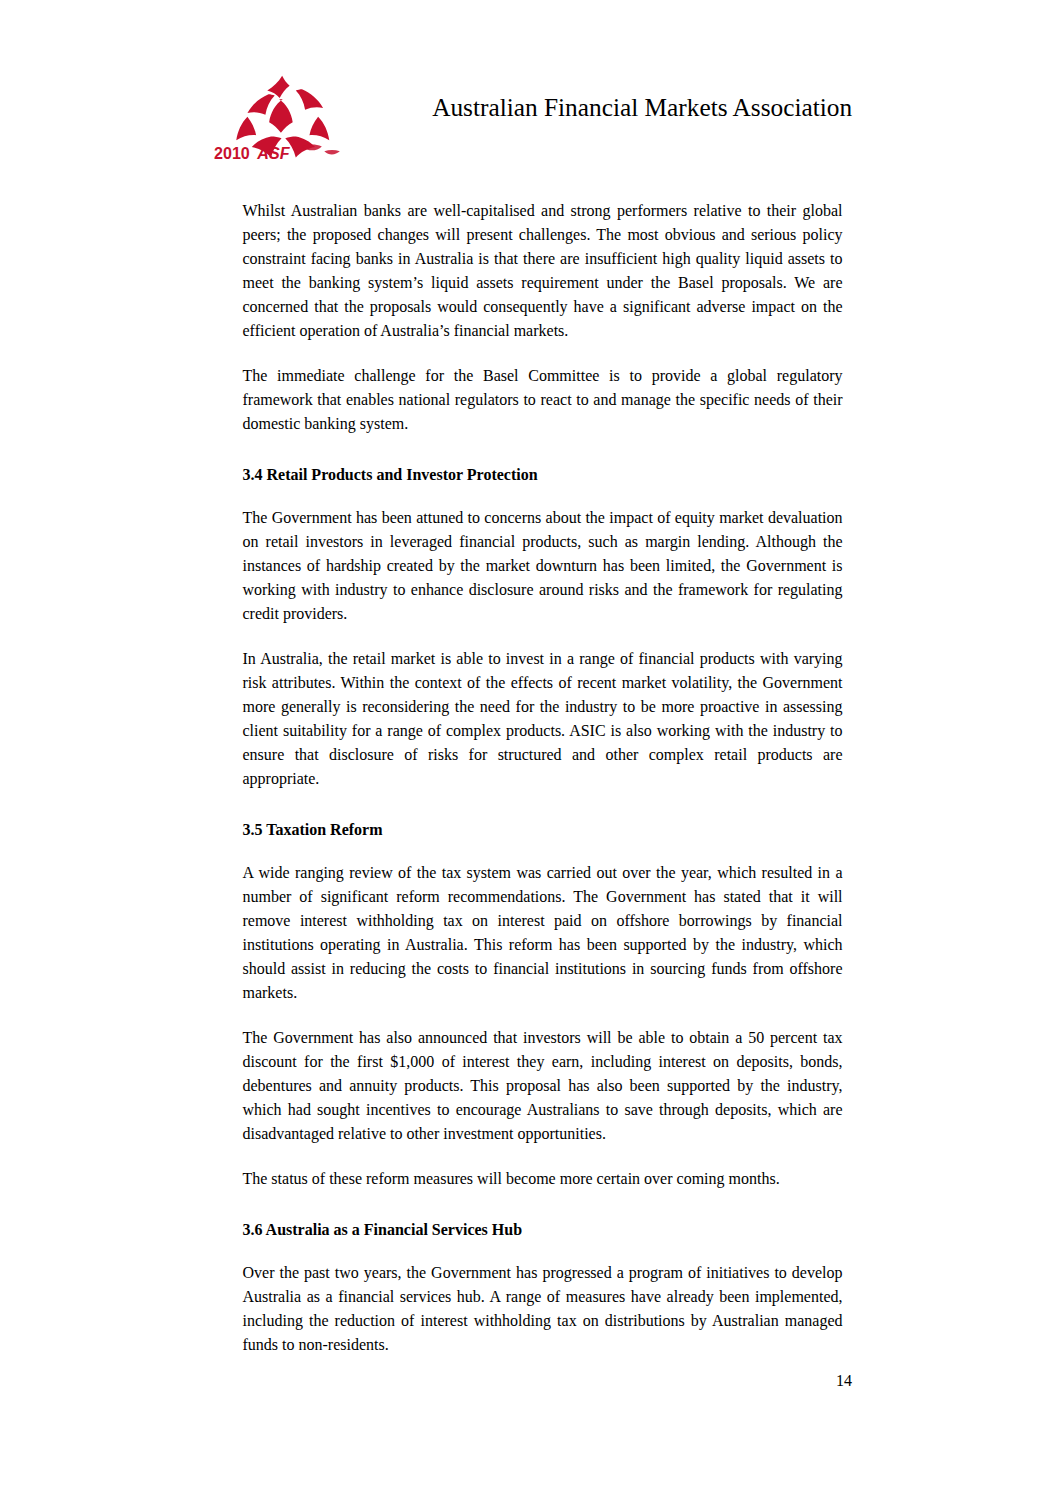2010 ASF
Australian Financial Markets Association
Whilst Australian banks are well-capitalised and strong performers relative to their global peers; the proposed changes will present challenges. The most obvious and serious policy constraint facing banks in Australia is that there are insufficient high quality liquid assets to meet the banking system’s liquid assets requirement under the Basel proposals. We are concerned that the proposals would consequently have a significant adverse impact on the efficient operation of Australia’s financial markets.
The immediate challenge for the Basel Committee is to provide a global regulatory framework that enables national regulators to react to and manage the specific needs of their domestic banking system.
3.4 Retail Products and Investor Protection
The Government has been attuned to concerns about the impact of equity market devaluation on retail investors in leveraged financial products, such as margin lending. Although the instances of hardship created by the market downturn has been limited, the Government is working with industry to enhance disclosure around risks and the framework for regulating credit providers.
In Australia, the retail market is able to invest in a range of financial products with varying risk attributes. Within the context of the effects of recent market volatility, the Government more generally is reconsidering the need for the industry to be more proactive in assessing client suitability for a range of complex products. ASIC is also working with the industry to ensure that disclosure of risks for structured and other complex retail products are appropriate.
3.5 Taxation Reform
A wide ranging review of the tax system was carried out over the year, which resulted in a number of significant reform recommendations. The Government has stated that it will remove interest withholding tax on interest paid on offshore borrowings by financial institutions operating in Australia. This reform has been supported by the industry, which should assist in reducing the costs to financial institutions in sourcing funds from offshore markets.
The Government has also announced that investors will be able to obtain a 50 percent tax discount for the first $1,000 of interest they earn, including interest on deposits, bonds, debentures and annuity products. This proposal has also been supported by the industry, which had sought incentives to encourage Australians to save through deposits, which are disadvantaged relative to other investment opportunities.
The status of these reform measures will become more certain over coming months.
3.6 Australia as a Financial Services Hub
Over the past two years, the Government has progressed a program of initiatives to develop Australia as a financial services hub. A range of measures have already been implemented, including the reduction of interest withholding tax on distributions by Australian managed funds to non-residents.
14